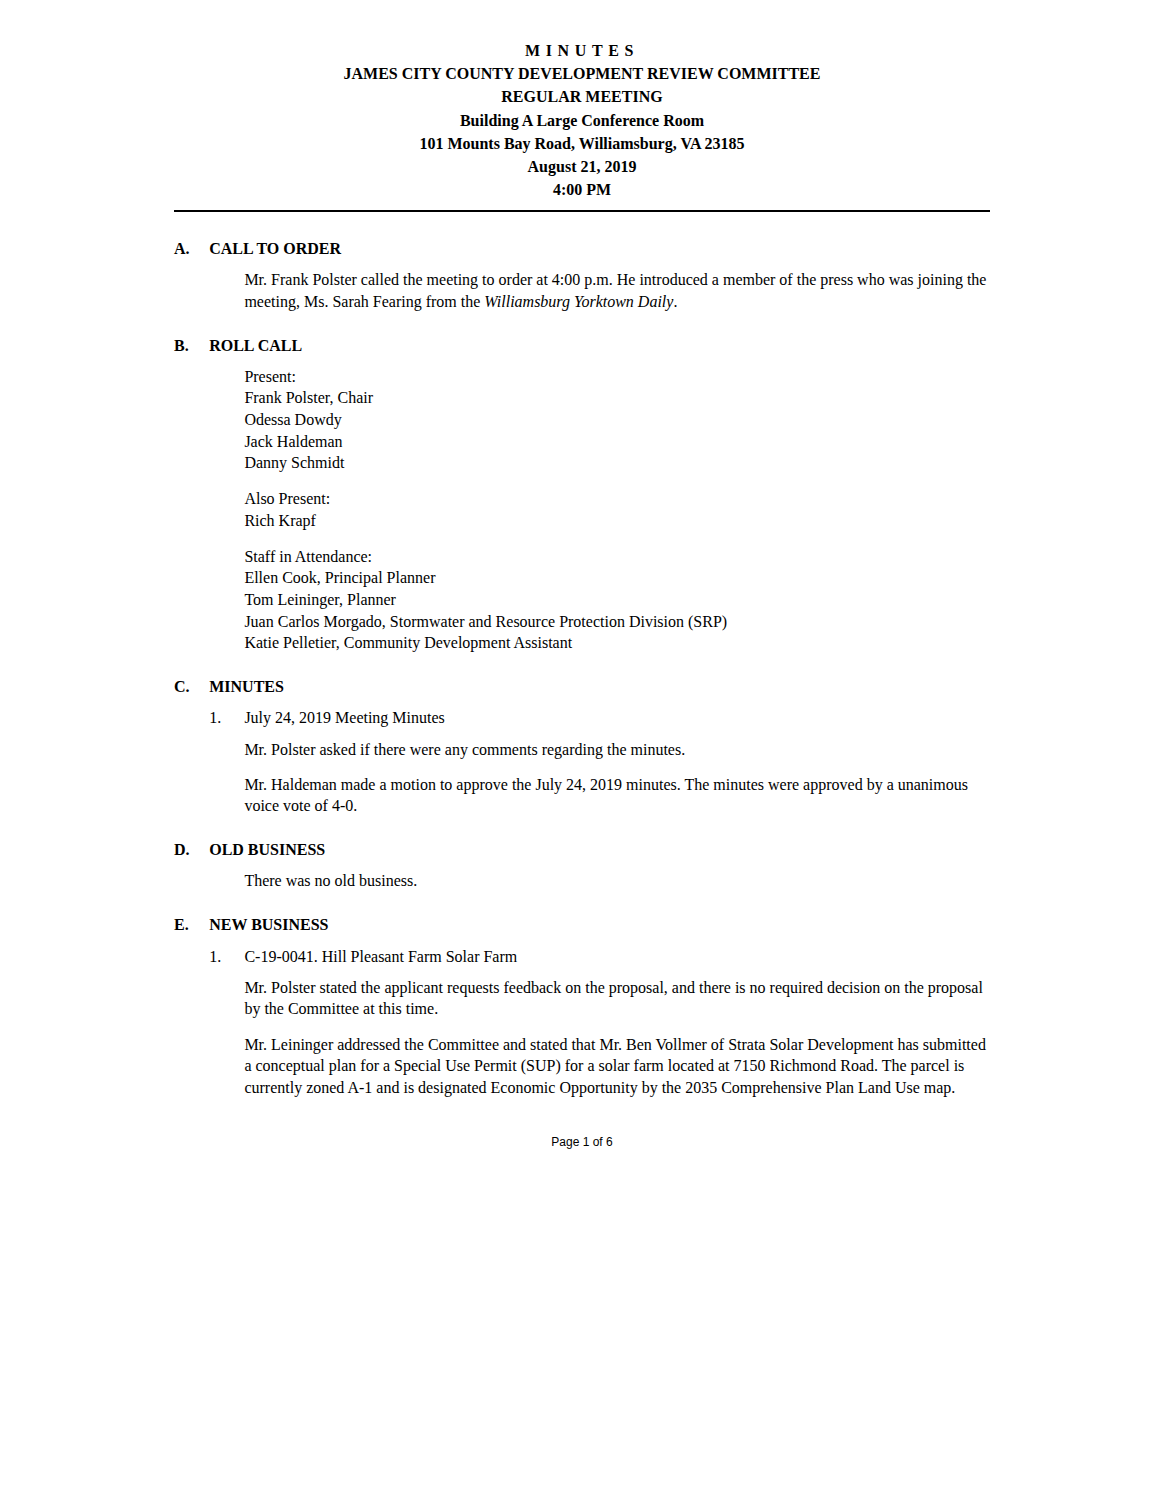MINUTES
JAMES CITY COUNTY DEVELOPMENT REVIEW COMMITTEE
REGULAR MEETING
Building A Large Conference Room
101 Mounts Bay Road, Williamsburg, VA 23185
August 21, 2019
4:00 PM
A. CALL TO ORDER
Mr. Frank Polster called the meeting to order at 4:00 p.m. He introduced a member of the press who was joining the meeting, Ms. Sarah Fearing from the Williamsburg Yorktown Daily.
B. ROLL CALL
Present:
Frank Polster, Chair
Odessa Dowdy
Jack Haldeman
Danny Schmidt
Also Present:
Rich Krapf
Staff in Attendance:
Ellen Cook, Principal Planner
Tom Leininger, Planner
Juan Carlos Morgado, Stormwater and Resource Protection Division (SRP)
Katie Pelletier, Community Development Assistant
C. MINUTES
1. July 24, 2019 Meeting Minutes
Mr. Polster asked if there were any comments regarding the minutes.
Mr. Haldeman made a motion to approve the July 24, 2019 minutes. The minutes were approved by a unanimous voice vote of 4-0.
D. OLD BUSINESS
There was no old business.
E. NEW BUSINESS
1. C-19-0041. Hill Pleasant Farm Solar Farm
Mr. Polster stated the applicant requests feedback on the proposal, and there is no required decision on the proposal by the Committee at this time.
Mr. Leininger addressed the Committee and stated that Mr. Ben Vollmer of Strata Solar Development has submitted a conceptual plan for a Special Use Permit (SUP) for a solar farm located at 7150 Richmond Road. The parcel is currently zoned A-1 and is designated Economic Opportunity by the 2035 Comprehensive Plan Land Use map.
Page 1 of 6